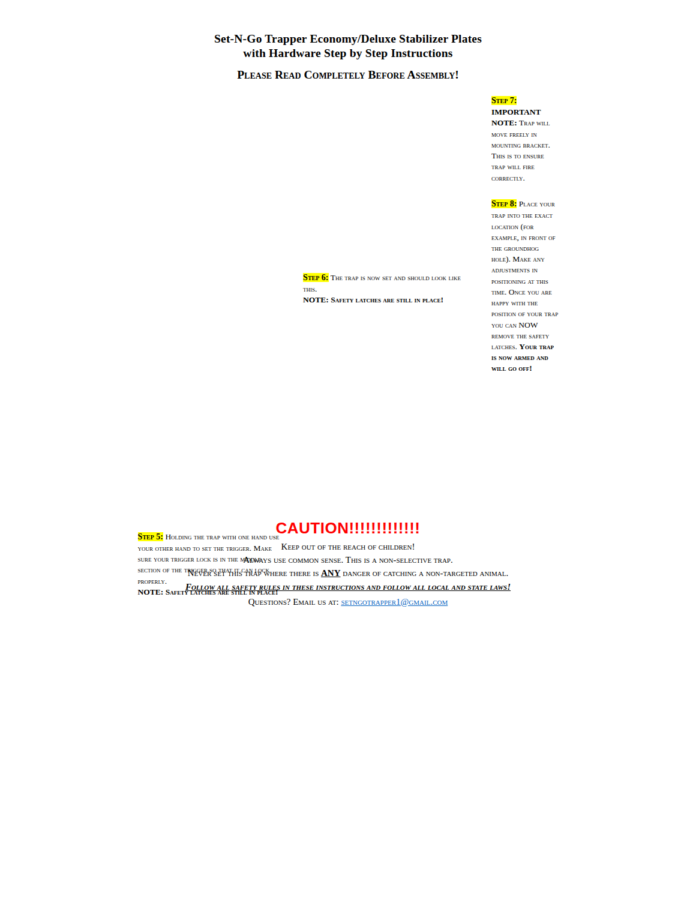Set-N-Go Trapper Economy/Deluxe Stabilizer Plates
with Hardware Step by Step Instructions
Please Read Completely Before Assembly!
Step 5: Holding the trap with one hand use your other hand to set the trigger. Make sure your trigger lock is in the middle section of the trigger so that it can lock properly.
NOTE: Safety latches are still in place!
Step 6: The trap is now set and should look like this.
NOTE: Safety latches are still in place!
Step 7: Important Note: Trap will move freely in mounting bracket. This is to ensure trap will fire correctly.
Step 8: Place your trap into the exact location (for example, in front of the groundhog hole). Make any adjustments in positioning at this time. Once you are happy with the position of your trap you can NOW remove the safety latches. Your trap is now armed and will go off!
CAUTION!!!!!!!!!!!!!
Keep out of the reach of children!
Always use common sense. This is a non-selective trap.
Never set this trap where there is ANY danger of catching a non-targeted animal.
Follow all safety rules in these instructions and follow all local and state laws!
Questions? Email us at: setngotrapper1@gmail.com